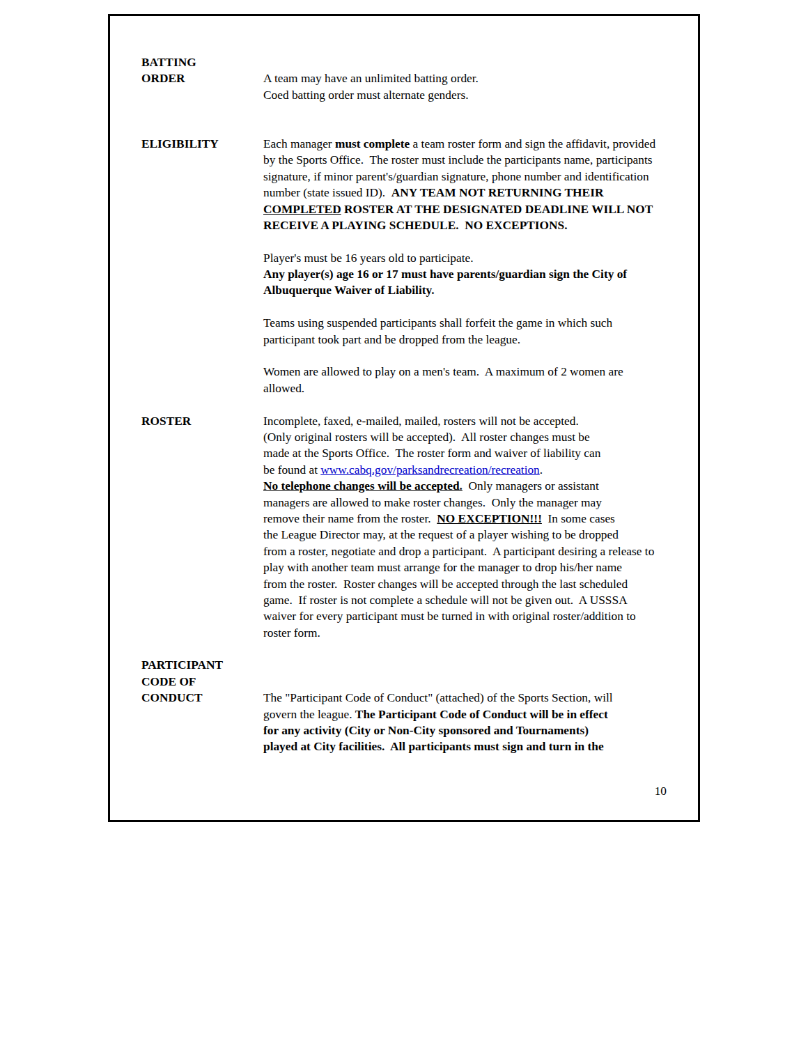| BATTING ORDER | A team may have an unlimited batting order. Coed batting order must alternate genders. |
| ELIGIBILITY | Each manager must complete a team roster form and sign the affidavit, provided by the Sports Office. The roster must include the participants name, participants signature, if minor parent's/guardian signature, phone number and identification number (state issued ID). ANY TEAM NOT RETURNING THEIR COMPLETED ROSTER AT THE DESIGNATED DEADLINE WILL NOT RECEIVE A PLAYING SCHEDULE. NO EXCEPTIONS. Player's must be 16 years old to participate. Any player(s) age 16 or 17 must have parents/guardian sign the City of Albuquerque Waiver of Liability. Teams using suspended participants shall forfeit the game in which such participant took part and be dropped from the league. Women are allowed to play on a men's team. A maximum of 2 women are allowed. |
| ROSTER | Incomplete, faxed, e-mailed, mailed, rosters will not be accepted. (Only original rosters will be accepted). All roster changes must be made at the Sports Office. The roster form and waiver of liability can be found at www.cabq.gov/parksandrecreation/recreation . No telephone changes will be accepted. Only managers or assistant managers are allowed to make roster changes. Only the manager may remove their name from the roster. NO EXCEPTION!!! In some cases the League Director may, at the request of a player wishing to be dropped from a roster, negotiate and drop a participant. A participant desiring a release to play with another team must arrange for the manager to drop his/her name from the roster. Roster changes will be accepted through the last scheduled game. If roster is not complete a schedule will not be given out. A USSSA waiver for every participant must be turned in with original roster/addition to roster form. |
| PARTICIPANT CODE OF CONDUCT | The "Participant Code of Conduct" (attached) of the Sports Section, will govern the league. The Participant Code of Conduct will be in effect for any activity (City or Non-City sponsored and Tournaments) played at City facilities. All participants must sign and turn in the |
10